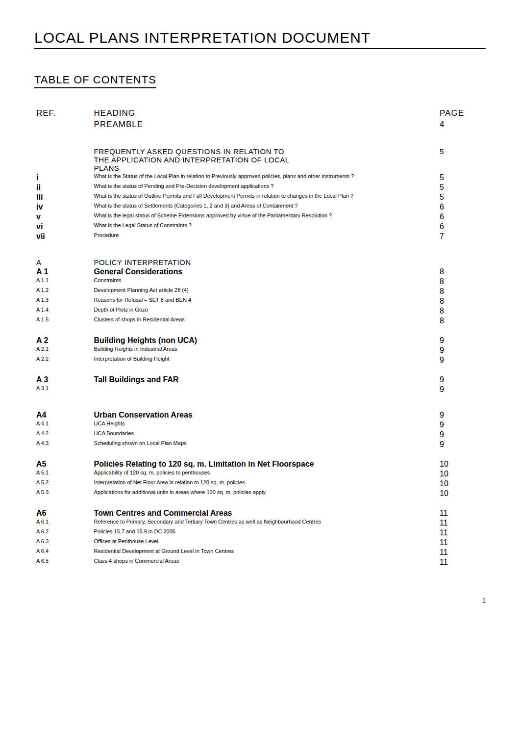LOCAL PLANS INTERPRETATION DOCUMENT
TABLE OF CONTENTS
| REF. | HEADING | PAGE |
| | PREAMBLE | 4 |
| | FREQUENTLY ASKED QUESTIONS IN RELATION TO THE APPLICATION AND INTERPRETATION OF LOCAL PLANS | 5 |
| i | What is the Status of the Local Plan in relation to Previously approved policies, plans and other instruments ? | 5 |
| ii | What is the status of Pending and Pre-Decision development applications ? | 5 |
| iii | What is the status of Outline Permits and Full Development Permits in relation to changes in the Local Plan ? | 5 |
| iv | What is the status of Settlements (Categories 1, 2 and 3) and Areas of Containment ? | 6 |
| v | What is the legal status of Scheme Extensions approved by virtue of the Parliamentary Resolution ? | 6 |
| vi | What is the Legal Status of Constraints ? | 6 |
| vii | Procedure | 7 |
| A | POLICY INTERPRETATION | |
| A 1 | General Considerations | 8 |
| A 1.1 | Constraints | 8 |
| A 1.2 | Development Planning Act article 28 (4) | 8 |
| A 1.3 | Reasons for Refusal – SET 8 and BEN 4 | 8 |
| A 1.4 | Depth of Plots in Gozo | 8 |
| A 1.5 | Clusters of shops in Residential Areas | 8 |
| A 2 | Building Heights (non UCA) | 9 |
| A 2.1 | Building Heights in Industrial Areas | 9 |
| A 2.2 | Interpretation of Building Height | 9 |
| A 3 | Tall Buildings and FAR | 9 |
| A 3.1 | | 9 |
| A4 | Urban Conservation Areas | 9 |
| A 4.1 | UCA Heights | 9 |
| A 4.2 | UCA Boundaries | 9 |
| A 4.3 | Scheduling shown on Local Plan Maps | 9 |
| A5 | Policies Relating to 120 sq. m. Limitation in Net Floorspace | 10 |
| A 5.1 | Applicability of 120 sq. m. policies to penthouses | 10 |
| A 5.2 | Interpretation of Net Floor Area in relation to 120 sq. m. policies | 10 |
| A 5.3 | Applications for additional units in areas where 120 sq. m. policies apply. | 10 |
| A6 | Town Centres and Commercial Areas | 11 |
| A 6.1 | Reference to Primary, Secondary and Tertiary Town Centres as well as Neighbourhood Centres | 11 |
| A 6.2 | Policies 15.7 and 15.9 in DC 2005 | 11 |
| A 6.3 | Offices at Penthouse Level | 11 |
| A 6.4 | Residential Development at Ground Level in Town Centres | 11 |
| A 6.5 | Class 4 shops in Commercial Areas | 11 |
1